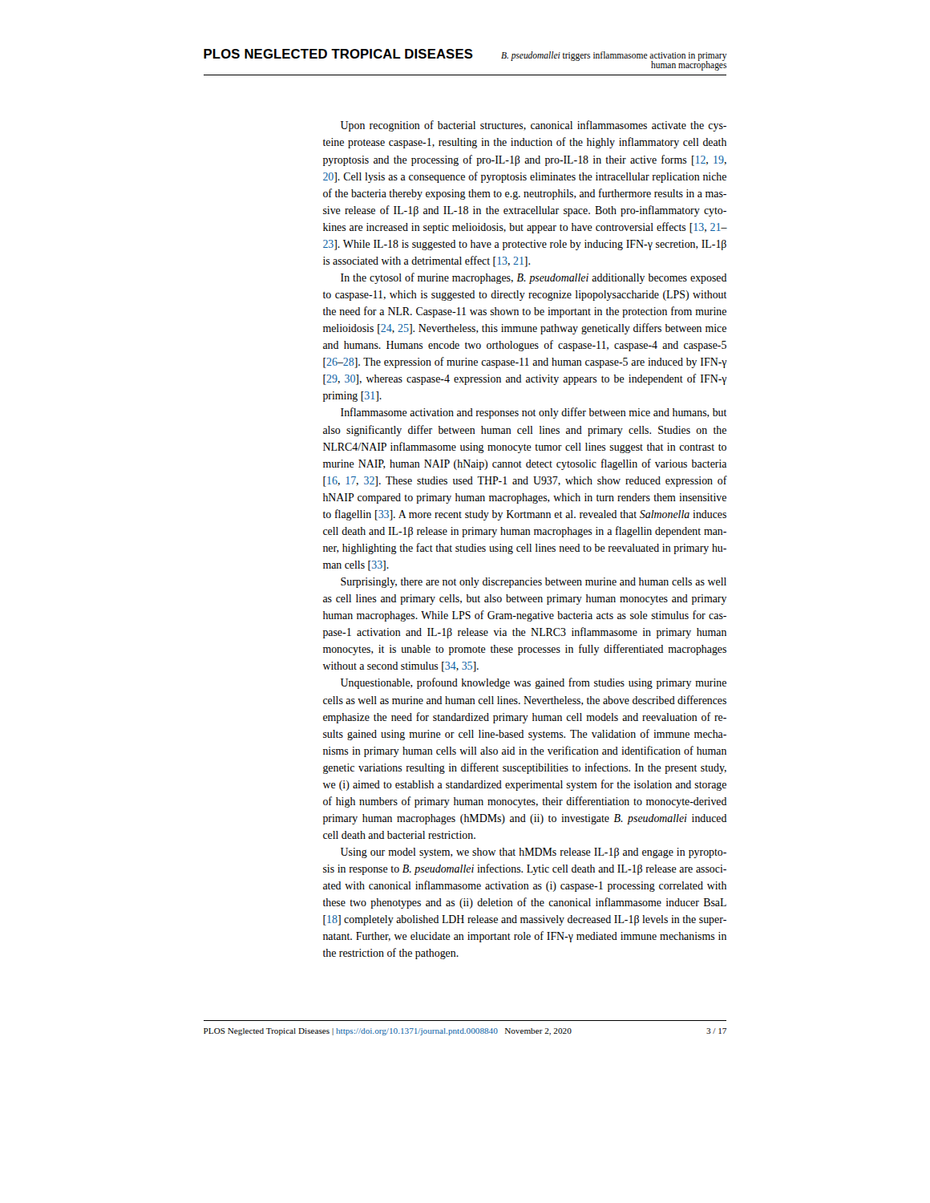PLOS NEGLECTED TROPICAL DISEASES
B. pseudomallei triggers inflammasome activation in primary human macrophages
Upon recognition of bacterial structures, canonical inflammasomes activate the cysteine protease caspase-1, resulting in the induction of the highly inflammatory cell death pyroptosis and the processing of pro-IL-1β and pro-IL-18 in their active forms [12, 19, 20]. Cell lysis as a consequence of pyroptosis eliminates the intracellular replication niche of the bacteria thereby exposing them to e.g. neutrophils, and furthermore results in a massive release of IL-1β and IL-18 in the extracellular space. Both pro-inflammatory cytokines are increased in septic melioidosis, but appear to have controversial effects [13, 21–23]. While IL-18 is suggested to have a protective role by inducing IFN-γ secretion, IL-1β is associated with a detrimental effect [13, 21].
In the cytosol of murine macrophages, B. pseudomallei additionally becomes exposed to caspase-11, which is suggested to directly recognize lipopolysaccharide (LPS) without the need for a NLR. Caspase-11 was shown to be important in the protection from murine melioidosis [24, 25]. Nevertheless, this immune pathway genetically differs between mice and humans. Humans encode two orthologues of caspase-11, caspase-4 and caspase-5 [26–28]. The expression of murine caspase-11 and human caspase-5 are induced by IFN-γ [29, 30], whereas caspase-4 expression and activity appears to be independent of IFN-γ priming [31].
Inflammasome activation and responses not only differ between mice and humans, but also significantly differ between human cell lines and primary cells. Studies on the NLRC4/NAIP inflammasome using monocyte tumor cell lines suggest that in contrast to murine NAIP, human NAIP (hNaip) cannot detect cytosolic flagellin of various bacteria [16, 17, 32]. These studies used THP-1 and U937, which show reduced expression of hNAIP compared to primary human macrophages, which in turn renders them insensitive to flagellin [33]. A more recent study by Kortmann et al. revealed that Salmonella induces cell death and IL-1β release in primary human macrophages in a flagellin dependent manner, highlighting the fact that studies using cell lines need to be reevaluated in primary human cells [33].
Surprisingly, there are not only discrepancies between murine and human cells as well as cell lines and primary cells, but also between primary human monocytes and primary human macrophages. While LPS of Gram-negative bacteria acts as sole stimulus for caspase-1 activation and IL-1β release via the NLRC3 inflammasome in primary human monocytes, it is unable to promote these processes in fully differentiated macrophages without a second stimulus [34, 35].
Unquestionable, profound knowledge was gained from studies using primary murine cells as well as murine and human cell lines. Nevertheless, the above described differences emphasize the need for standardized primary human cell models and reevaluation of results gained using murine or cell line-based systems. The validation of immune mechanisms in primary human cells will also aid in the verification and identification of human genetic variations resulting in different susceptibilities to infections. In the present study, we (i) aimed to establish a standardized experimental system for the isolation and storage of high numbers of primary human monocytes, their differentiation to monocyte-derived primary human macrophages (hMDMs) and (ii) to investigate B. pseudomallei induced cell death and bacterial restriction.
Using our model system, we show that hMDMs release IL-1β and engage in pyroptosis in response to B. pseudomallei infections. Lytic cell death and IL-1β release are associated with canonical inflammasome activation as (i) caspase-1 processing correlated with these two phenotypes and as (ii) deletion of the canonical inflammasome inducer BsaL [18] completely abolished LDH release and massively decreased IL-1β levels in the supernatant. Further, we elucidate an important role of IFN-γ mediated immune mechanisms in the restriction of the pathogen.
PLOS Neglected Tropical Diseases | https://doi.org/10.1371/journal.pntd.0008840 November 2, 2020
3 / 17